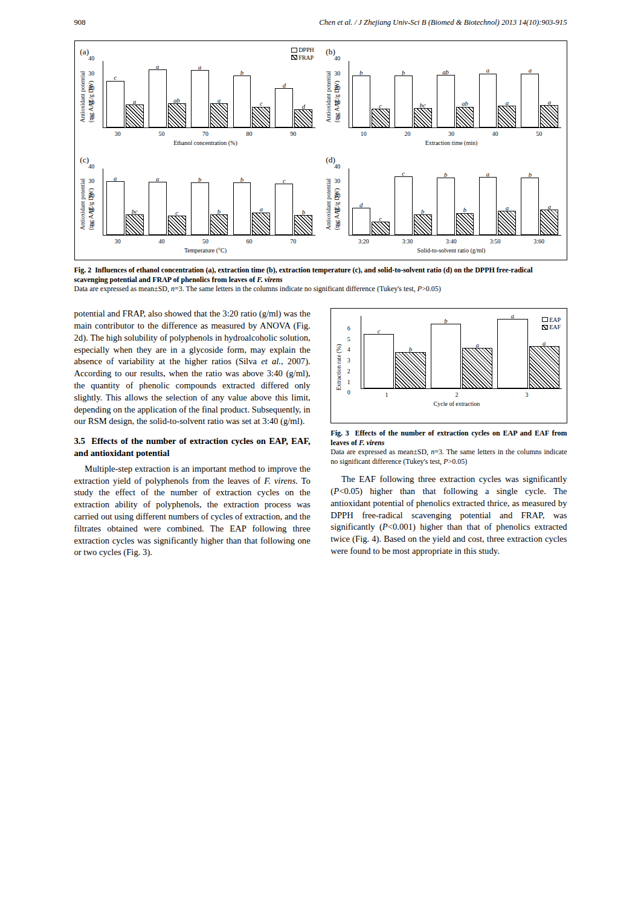908 Chen et al. / J Zhejiang Univ-Sci B (Biomed & Biotechnol) 2013 14(10):903-915
(a)
DPPH
FRAP
403020100
Antioxidant potential
(mg AAE/g DW)
c
a
a
ab
a
a
b
c
d
d
3050708090
Ethanol concentration (%)
(b)
403020100
Antioxidant potential
(mg AAE/g DW)
b
c
b
bc
ab
ab
a
a
a
a
1020304050
Extraction time (min)
(c)
403020100
Antioxidant potential
(mg AAE/g DW)
a
bc
a
c
b
b
b
a
c
b
3040506070
Temperature (°C)
(d)
403020100
Antioxidant potential
(mg AAE/g DW)
d
c
c
b
b
b
a
a
b
a
3:203:303:403:503:60
Solid-to-solvent ratio (g/ml)
Fig. 2 Influences of ethanol concentration (a), extraction time (b), extraction temperature (c), and solid-to-solvent ratio (d) on the DPPH free-radical scavenging potential and FRAP of phenolics from leaves of F. virens
Data are expressed as mean±SD, n=3. The same letters in the columns indicate no significant difference (Tukey's test, P>0.05)
potential and FRAP, also showed that the 3:20 ratio (g/ml) was the main contributor to the difference as measured by ANOVA (Fig. 2d). The high solubility of polyphenols in hydroalcoholic solution, especially when they are in a glycoside form, may explain the absence of variability at the higher ratios (Silva et al., 2007). According to our results, when the ratio was above 3:40 (g/ml), the quantity of phenolic compounds extracted differed only slightly. This allows the selection of any value above this limit, depending on the application of the final product. Subsequently, in our RSM design, the solid-to-solvent ratio was set at 3:40 (g/ml).
3.5 Effects of the number of extraction cycles on EAP, EAF, and antioxidant potential
Multiple-step extraction is an important method to improve the extraction yield of polyphenols from the leaves of F. virens. To study the effect of the number of extraction cycles on the extraction ability of polyphenols, the extraction process was carried out using different numbers of cycles of extraction, and the filtrates obtained were combined. The EAP following three extraction cycles was significantly higher than that following one or two cycles (Fig. 3).
EAP
EAF
6543210
Extraction rate (%)
c
b
b
a
a
a
123
Cycle of extraction
Fig. 3 Effects of the number of extraction cycles on EAP and EAF from leaves of F. virens
Data are expressed as mean±SD, n=3. The same letters in the columns indicate no significant difference (Tukey's test, P>0.05)
The EAF following three extraction cycles was significantly (P<0.05) higher than that following a single cycle. The antioxidant potential of phenolics extracted thrice, as measured by DPPH free-radical scavenging potential and FRAP, was significantly (P<0.001) higher than that of phenolics extracted twice (Fig. 4). Based on the yield and cost, three extraction cycles were found to be most appropriate in this study.